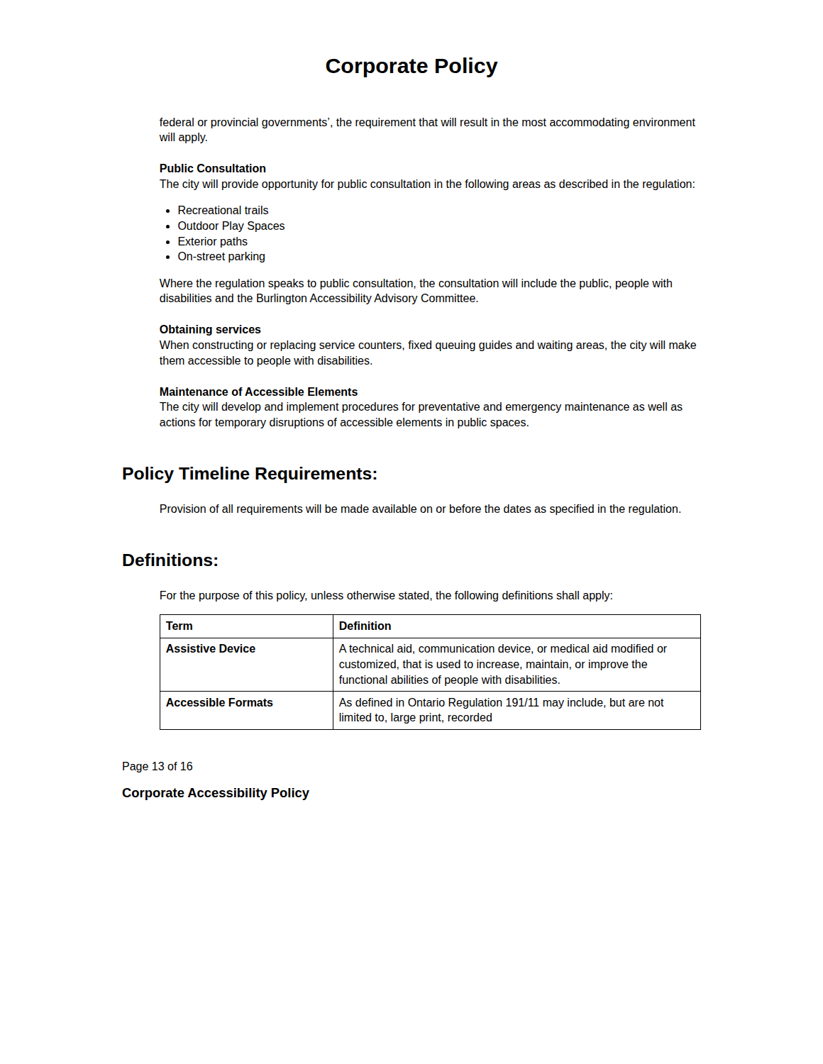Corporate Policy
federal or provincial governments’, the requirement that will result in the most accommodating environment will apply.
Public Consultation
The city will provide opportunity for public consultation in the following areas as described in the regulation:
Recreational trails
Outdoor Play Spaces
Exterior paths
On-street parking
Where the regulation speaks to public consultation, the consultation will include the public, people with disabilities and the Burlington Accessibility Advisory Committee.
Obtaining services
When constructing or replacing service counters, fixed queuing guides and waiting areas, the city will make them accessible to people with disabilities.
Maintenance of Accessible Elements
The city will develop and implement procedures for preventative and emergency maintenance as well as actions for temporary disruptions of accessible elements in public spaces.
Policy Timeline Requirements:
Provision of all requirements will be made available on or before the dates as specified in the regulation.
Definitions:
For the purpose of this policy, unless otherwise stated, the following definitions shall apply:
| Term | Definition |
| --- | --- |
| Assistive Device | A technical aid, communication device, or medical aid modified or customized, that is used to increase, maintain, or improve the functional abilities of people with disabilities. |
| Accessible Formats | As defined in Ontario Regulation 191/11 may include, but are not limited to, large print, recorded |
Page 13 of 16
Corporate Accessibility Policy